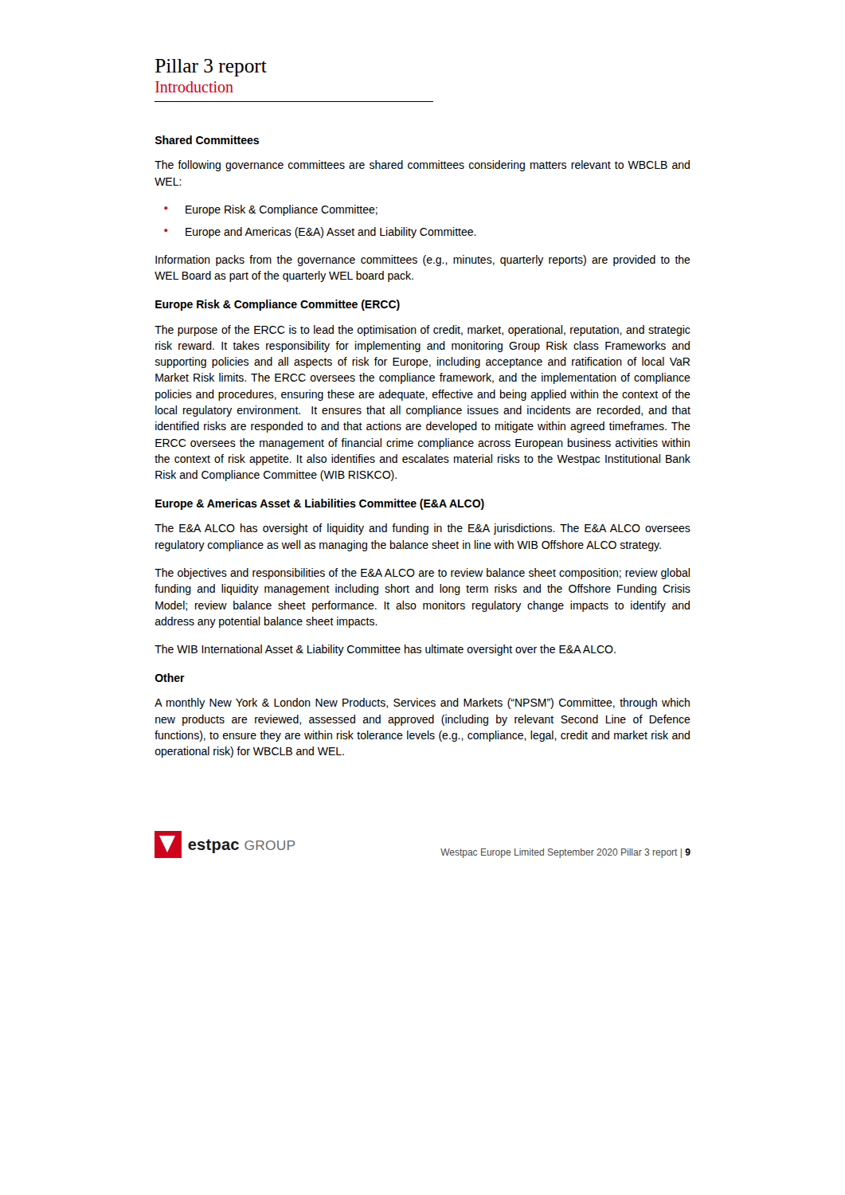Pillar 3 report
Introduction
Shared Committees
The following governance committees are shared committees considering matters relevant to WBCLB and WEL:
Europe Risk & Compliance Committee;
Europe and Americas (E&A) Asset and Liability Committee.
Information packs from the governance committees (e.g., minutes, quarterly reports) are provided to the WEL Board as part of the quarterly WEL board pack.
Europe Risk & Compliance Committee (ERCC)
The purpose of the ERCC is to lead the optimisation of credit, market, operational, reputation, and strategic risk reward. It takes responsibility for implementing and monitoring Group Risk class Frameworks and supporting policies and all aspects of risk for Europe, including acceptance and ratification of local VaR Market Risk limits. The ERCC oversees the compliance framework, and the implementation of compliance policies and procedures, ensuring these are adequate, effective and being applied within the context of the local regulatory environment. It ensures that all compliance issues and incidents are recorded, and that identified risks are responded to and that actions are developed to mitigate within agreed timeframes. The ERCC oversees the management of financial crime compliance across European business activities within the context of risk appetite. It also identifies and escalates material risks to the Westpac Institutional Bank Risk and Compliance Committee (WIB RISKCO).
Europe & Americas Asset & Liabilities Committee (E&A ALCO)
The E&A ALCO has oversight of liquidity and funding in the E&A jurisdictions. The E&A ALCO oversees regulatory compliance as well as managing the balance sheet in line with WIB Offshore ALCO strategy.
The objectives and responsibilities of the E&A ALCO are to review balance sheet composition; review global funding and liquidity management including short and long term risks and the Offshore Funding Crisis Model; review balance sheet performance. It also monitors regulatory change impacts to identify and address any potential balance sheet impacts.
The WIB International Asset & Liability Committee has ultimate oversight over the E&A ALCO.
Other
A monthly New York & London New Products, Services and Markets (“NPSM”) Committee, through which new products are reviewed, assessed and approved (including by relevant Second Line of Defence functions), to ensure they are within risk tolerance levels (e.g., compliance, legal, credit and market risk and operational risk) for WBCLB and WEL.
estpac GROUP
Westpac Europe Limited September 2020 Pillar 3 report | 9